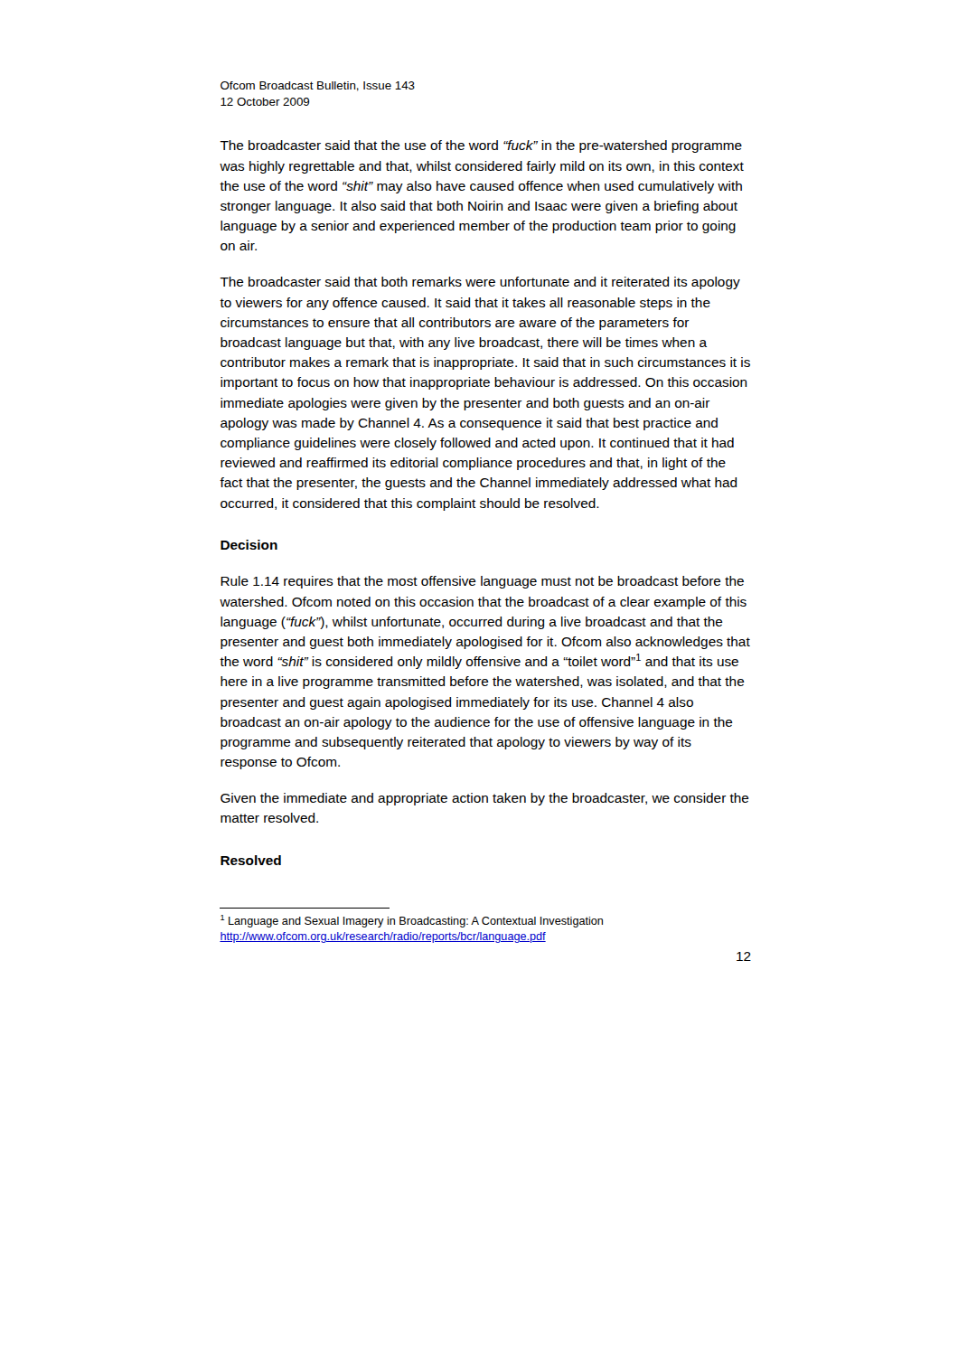Ofcom Broadcast Bulletin, Issue 143
12 October 2009
The broadcaster said that the use of the word “fuck” in the pre-watershed programme was highly regrettable and that, whilst considered fairly mild on its own, in this context the use of the word “shit” may also have caused offence when used cumulatively with stronger language. It also said that both Noirin and Isaac were given a briefing about language by a senior and experienced member of the production team prior to going on air.
The broadcaster said that both remarks were unfortunate and it reiterated its apology to viewers for any offence caused. It said that it takes all reasonable steps in the circumstances to ensure that all contributors are aware of the parameters for broadcast language but that, with any live broadcast, there will be times when a contributor makes a remark that is inappropriate. It said that in such circumstances it is important to focus on how that inappropriate behaviour is addressed. On this occasion immediate apologies were given by the presenter and both guests and an on-air apology was made by Channel 4. As a consequence it said that best practice and compliance guidelines were closely followed and acted upon. It continued that it had reviewed and reaffirmed its editorial compliance procedures and that, in light of the fact that the presenter, the guests and the Channel immediately addressed what had occurred, it considered that this complaint should be resolved.
Decision
Rule 1.14 requires that the most offensive language must not be broadcast before the watershed. Ofcom noted on this occasion that the broadcast of a clear example of this language (“fuck”), whilst unfortunate, occurred during a live broadcast and that the presenter and guest both immediately apologised for it. Ofcom also acknowledges that the word “shit” is considered only mildly offensive and a “toilet word”1 and that its use here in a live programme transmitted before the watershed, was isolated, and that the presenter and guest again apologised immediately for its use. Channel 4 also broadcast an on-air apology to the audience for the use of offensive language in the programme and subsequently reiterated that apology to viewers by way of its response to Ofcom.
Given the immediate and appropriate action taken by the broadcaster, we consider the matter resolved.
Resolved
1 Language and Sexual Imagery in Broadcasting: A Contextual Investigation
http://www.ofcom.org.uk/research/radio/reports/bcr/language.pdf
12